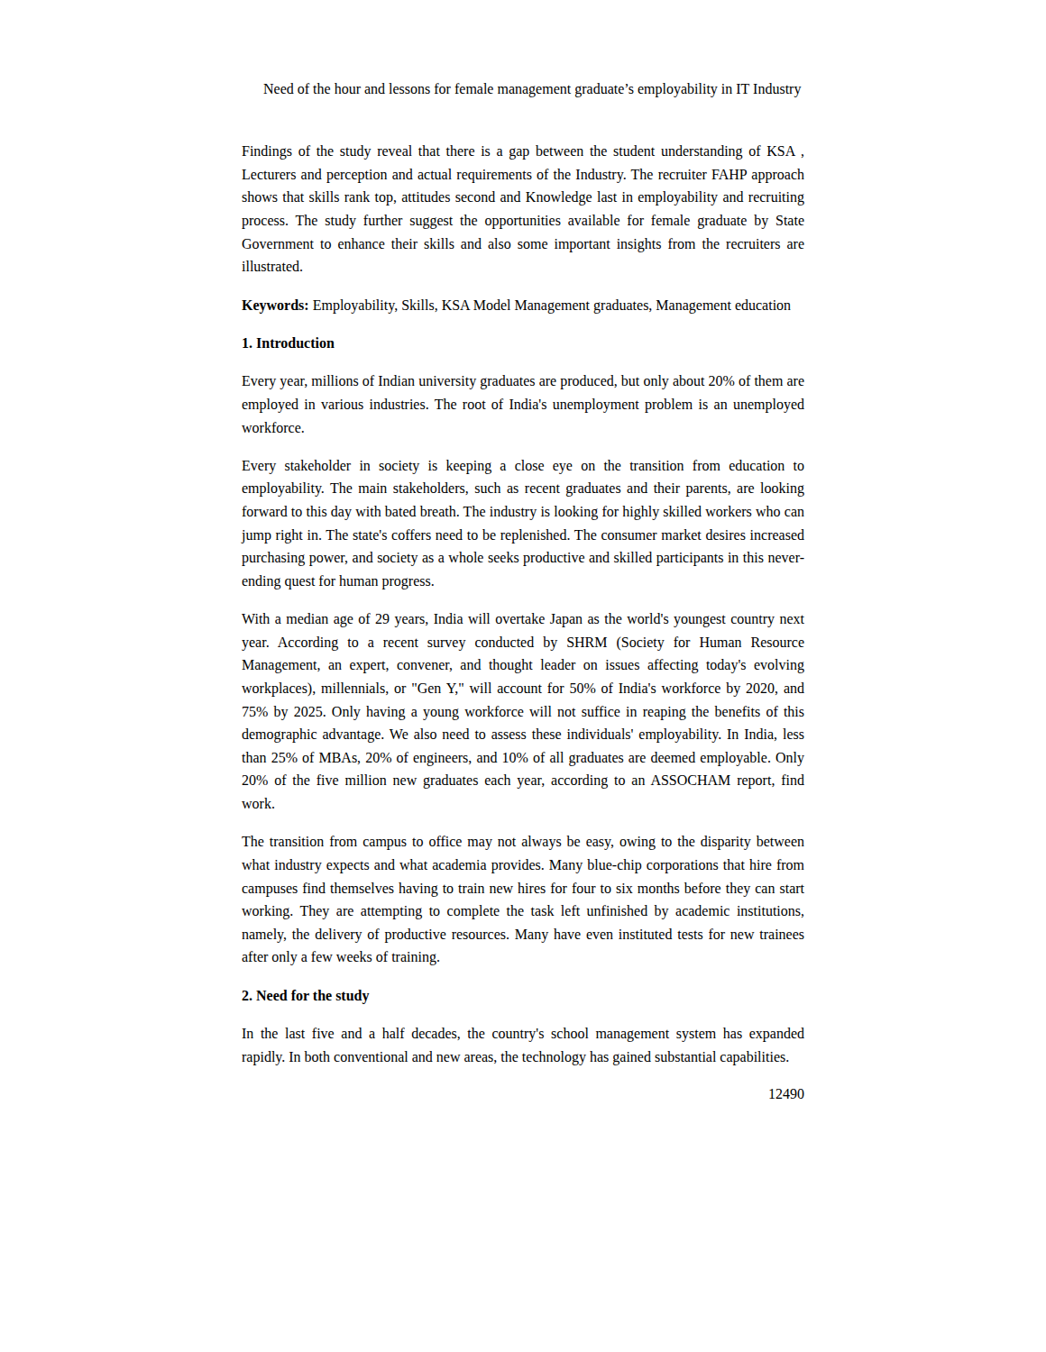Need of the hour and lessons for female management graduate’s employability in IT Industry
Findings of the study reveal that there is a gap between the student understanding of KSA , Lecturers and perception and actual requirements of the Industry. The recruiter FAHP approach shows that skills rank top, attitudes second and Knowledge last in employability and recruiting process. The study further suggest the opportunities available for female graduate by State Government to enhance their skills and also some important insights from the recruiters are illustrated.
Keywords: Employability, Skills, KSA Model Management graduates, Management education
1. Introduction
Every year, millions of Indian university graduates are produced, but only about 20% of them are employed in various industries. The root of India's unemployment problem is an unemployed workforce.
Every stakeholder in society is keeping a close eye on the transition from education to employability. The main stakeholders, such as recent graduates and their parents, are looking forward to this day with bated breath. The industry is looking for highly skilled workers who can jump right in. The state's coffers need to be replenished. The consumer market desires increased purchasing power, and society as a whole seeks productive and skilled participants in this never-ending quest for human progress.
With a median age of 29 years, India will overtake Japan as the world's youngest country next year. According to a recent survey conducted by SHRM (Society for Human Resource Management, an expert, convener, and thought leader on issues affecting today's evolving workplaces), millennials, or "Gen Y," will account for 50% of India's workforce by 2020, and 75% by 2025. Only having a young workforce will not suffice in reaping the benefits of this demographic advantage. We also need to assess these individuals' employability. In India, less than 25% of MBAs, 20% of engineers, and 10% of all graduates are deemed employable. Only 20% of the five million new graduates each year, according to an ASSOCHAM report, find work.
The transition from campus to office may not always be easy, owing to the disparity between what industry expects and what academia provides. Many blue-chip corporations that hire from campuses find themselves having to train new hires for four to six months before they can start working. They are attempting to complete the task left unfinished by academic institutions, namely, the delivery of productive resources. Many have even instituted tests for new trainees after only a few weeks of training.
2. Need for the study
In the last five and a half decades, the country's school management system has expanded rapidly. In both conventional and new areas, the technology has gained substantial capabilities.
12490